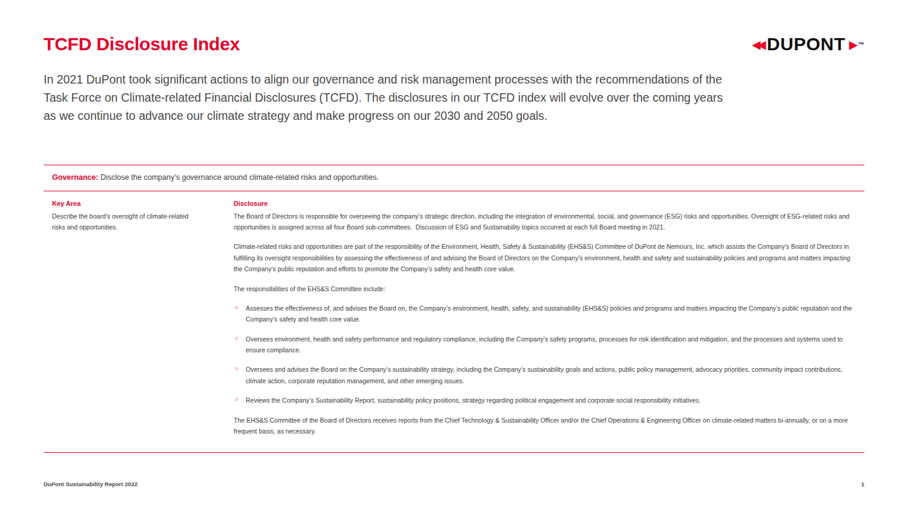TCFD Disclosure Index
◂◂DUPONT▸™
In 2021 DuPont took significant actions to align our governance and risk management processes with the recommendations of the Task Force on Climate-related Financial Disclosures (TCFD). The disclosures in our TCFD index will evolve over the coming years as we continue to advance our climate strategy and make progress on our 2030 and 2050 goals.
Governance: Disclose the company’s governance around climate-related risks and opportunities.
Key Area
Disclosure
Describe the board’s oversight of climate-related risks and opportunities.
The Board of Directors is responsible for overseeing the company’s strategic direction, including the integration of environmental, social, and governance (ESG) risks and opportunities. Oversight of ESG-related risks and opportunities is assigned across all four Board sub-committees. Discussion of ESG and Sustainability topics occurred at each full Board meeting in 2021.
Climate-related risks and opportunities are part of the responsibility of the Environment, Health, Safety & Sustainability (EHS&S) Committee of DuPont de Nemours, Inc. which assists the Company’s Board of Directors in fulfilling its oversight responsibilities by assessing the effectiveness of and advising the Board of Directors on the Company’s environment, health and safety and sustainability policies and programs and matters impacting the Company’s public reputation and efforts to promote the Company’s safety and health core value.
The responsibilities of the EHS&S Committee include:
Assesses the effectiveness of, and advises the Board on, the Company’s environment, health, safety, and sustainability (EHS&S) policies and programs and matters impacting the Company’s public reputation and the Company’s safety and health core value.
Oversees environment, health and safety performance and regulatory compliance, including the Company’s safety programs, processes for risk identification and mitigation, and the processes and systems used to ensure compliance.
Oversees and advises the Board on the Company’s sustainability strategy, including the Company’s sustainability goals and actions, public policy management, advocacy priorities, community impact contributions, climate action, corporate reputation management, and other emerging issues.
Reviews the Company’s Sustainability Report, sustainability policy positions, strategy regarding political engagement and corporate social responsibility initiatives.
The EHS&S Committee of the Board of Directors receives reports from the Chief Technology & Sustainability Officer and/or the Chief Operations & Engineering Officer on climate-related matters bi-annually, or on a more frequent basis, as necessary.
DuPont Sustainability Report 2022
1